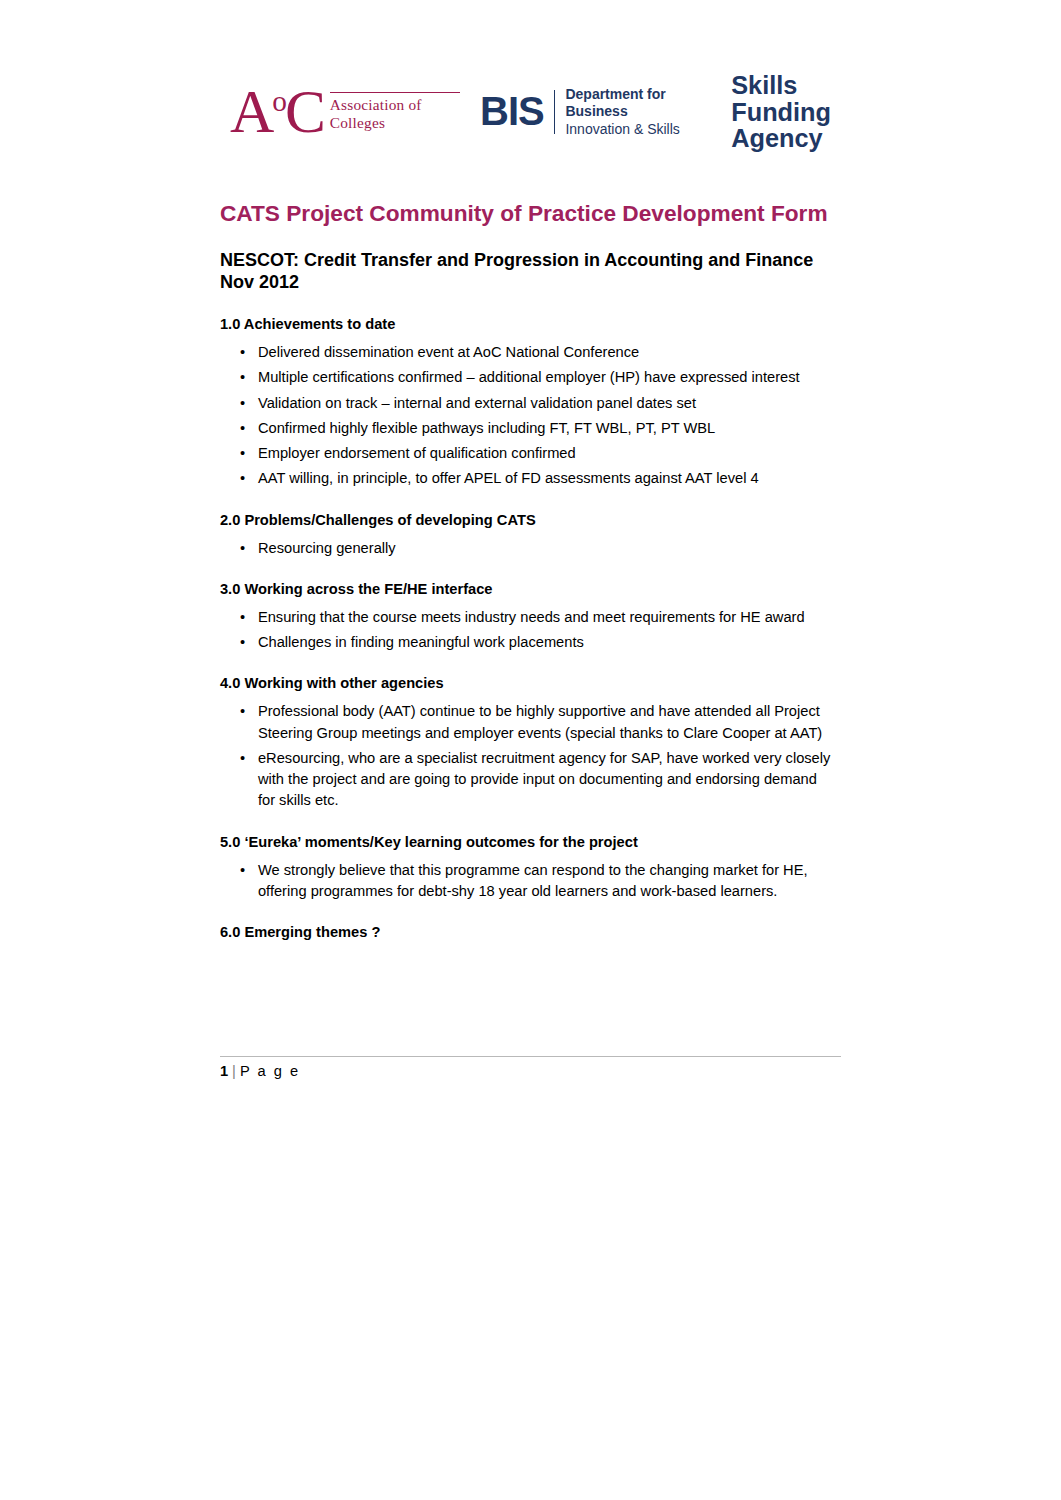AoC
Association of Colleges
BIS
Department for Business
Innovation & Skills
Skills
Funding
Agency
CATS Project Community of Practice Development Form
NESCOT: Credit Transfer and Progression in Accounting and Finance Nov 2012
1.0 Achievements to date
Delivered dissemination event at AoC National Conference
Multiple certifications confirmed – additional employer (HP) have expressed interest
Validation on track – internal and external validation panel dates set
Confirmed highly flexible pathways including FT, FT WBL, PT, PT WBL
Employer endorsement of qualification confirmed
AAT willing, in principle, to offer APEL of FD assessments against AAT level 4
2.0 Problems/Challenges of developing CATS
Resourcing generally
3.0 Working across the FE/HE interface
Ensuring that the course meets industry needs and meet requirements for HE award
Challenges in finding meaningful work placements
4.0 Working with other agencies
Professional body (AAT) continue to be highly supportive and have attended all Project Steering Group meetings and employer events (special thanks to Clare Cooper at AAT)
eResourcing, who are a specialist recruitment agency for SAP, have worked very closely with the project and are going to provide input on documenting and endorsing demand for skills etc.
5.0 ‘Eureka’ moments/Key learning outcomes for the project
We strongly believe that this programme can respond to the changing market for HE, offering programmes for debt-shy 18 year old learners and work-based learners.
6.0 Emerging themes ?
1|P a g e